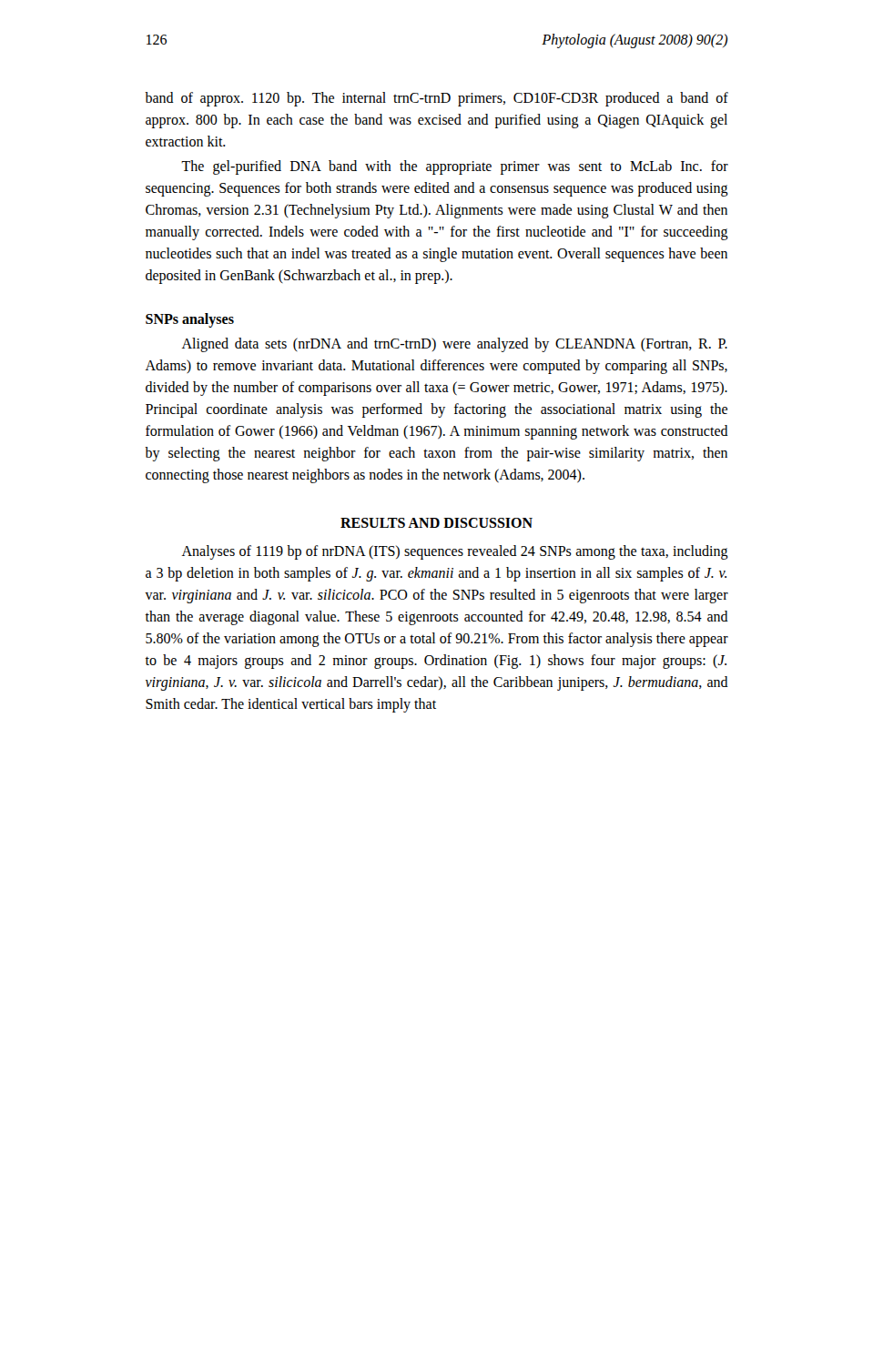126 Phytologia (August 2008) 90(2)
band of approx. 1120 bp. The internal trnC-trnD primers, CD10F-CD3R produced a band of approx. 800 bp. In each case the band was excised and purified using a Qiagen QIAquick gel extraction kit.
The gel-purified DNA band with the appropriate primer was sent to McLab Inc. for sequencing. Sequences for both strands were edited and a consensus sequence was produced using Chromas, version 2.31 (Technelysium Pty Ltd.). Alignments were made using Clustal W and then manually corrected. Indels were coded with a "-" for the first nucleotide and "I" for succeeding nucleotides such that an indel was treated as a single mutation event. Overall sequences have been deposited in GenBank (Schwarzbach et al., in prep.).
SNPs analyses
Aligned data sets (nrDNA and trnC-trnD) were analyzed by CLEANDNA (Fortran, R. P. Adams) to remove invariant data. Mutational differences were computed by comparing all SNPs, divided by the number of comparisons over all taxa (= Gower metric, Gower, 1971; Adams, 1975). Principal coordinate analysis was performed by factoring the associational matrix using the formulation of Gower (1966) and Veldman (1967). A minimum spanning network was constructed by selecting the nearest neighbor for each taxon from the pair-wise similarity matrix, then connecting those nearest neighbors as nodes in the network (Adams, 2004).
Results and Discussion
Analyses of 1119 bp of nrDNA (ITS) sequences revealed 24 SNPs among the taxa, including a 3 bp deletion in both samples of J. g. var. ekmanii and a 1 bp insertion in all six samples of J. v. var. virginiana and J. v. var. silicicola. PCO of the SNPs resulted in 5 eigenroots that were larger than the average diagonal value. These 5 eigenroots accounted for 42.49, 20.48, 12.98, 8.54 and 5.80% of the variation among the OTUs or a total of 90.21%. From this factor analysis there appear to be 4 majors groups and 2 minor groups. Ordination (Fig. 1) shows four major groups: (J. virginiana, J. v. var. silicicola and Darrell's cedar), all the Caribbean junipers, J. bermudiana, and Smith cedar. The identical vertical bars imply that